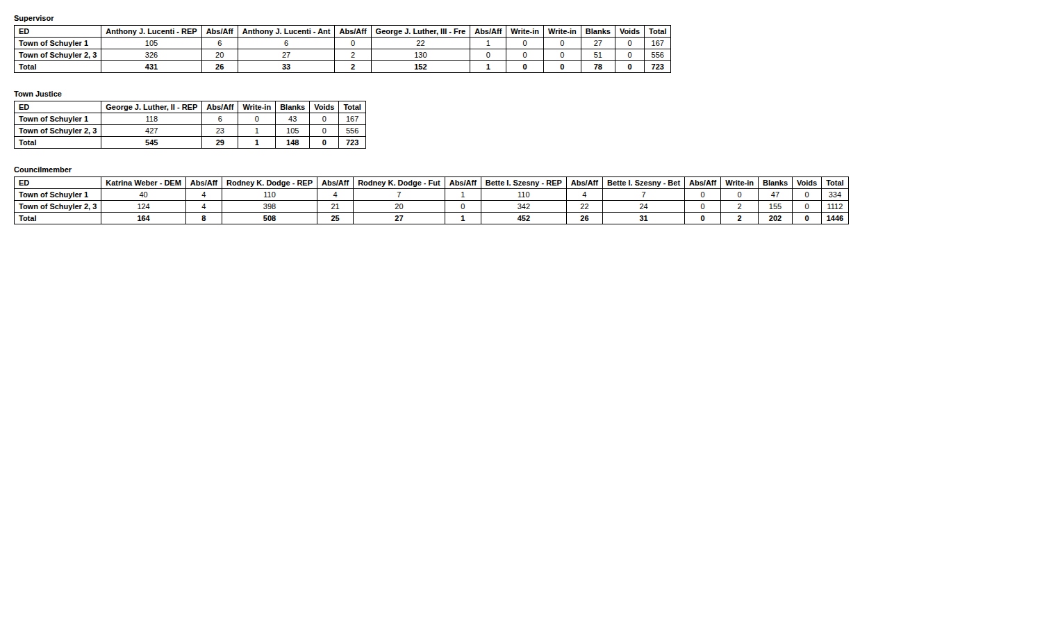Supervisor
| ED | Anthony J. Lucenti - REP | Abs/Aff | Anthony J. Lucenti - Ant | Abs/Aff | George J. Luther, III - Fre | Abs/Aff | Write-in | Write-in | Blanks | Voids | Total |
| --- | --- | --- | --- | --- | --- | --- | --- | --- | --- | --- | --- |
| Town of Schuyler 1 | 105 | 6 | 6 | 0 | 22 | 1 | 0 | 0 | 27 | 0 | 167 |
| Town of Schuyler 2, 3 | 326 | 20 | 27 | 2 | 130 | 0 | 0 | 0 | 51 | 0 | 556 |
| Total | 431 | 26 | 33 | 2 | 152 | 1 | 0 | 0 | 78 | 0 | 723 |
Town Justice
| ED | George J. Luther, II - REP | Abs/Aff | Write-in | Blanks | Voids | Total |
| --- | --- | --- | --- | --- | --- | --- |
| Town of Schuyler 1 | 118 | 6 | 0 | 43 | 0 | 167 |
| Town of Schuyler 2, 3 | 427 | 23 | 1 | 105 | 0 | 556 |
| Total | 545 | 29 | 1 | 148 | 0 | 723 |
Councilmember
| ED | Katrina Weber - DEM | Abs/Aff | Rodney K. Dodge - REP | Abs/Aff | Rodney K. Dodge - Fut | Abs/Aff | Bette I. Szesny - REP | Abs/Aff | Bette I. Szesny - Bet | Abs/Aff | Write-in | Blanks | Voids | Total |
| --- | --- | --- | --- | --- | --- | --- | --- | --- | --- | --- | --- | --- | --- | --- |
| Town of Schuyler 1 | 40 | 4 | 110 | 4 | 7 | 1 | 110 | 4 | 7 | 0 | 0 | 47 | 0 | 334 |
| Town of Schuyler 2, 3 | 124 | 4 | 398 | 21 | 20 | 0 | 342 | 22 | 24 | 0 | 2 | 155 | 0 | 1112 |
| Total | 164 | 8 | 508 | 25 | 27 | 1 | 452 | 26 | 31 | 0 | 2 | 202 | 0 | 1446 |